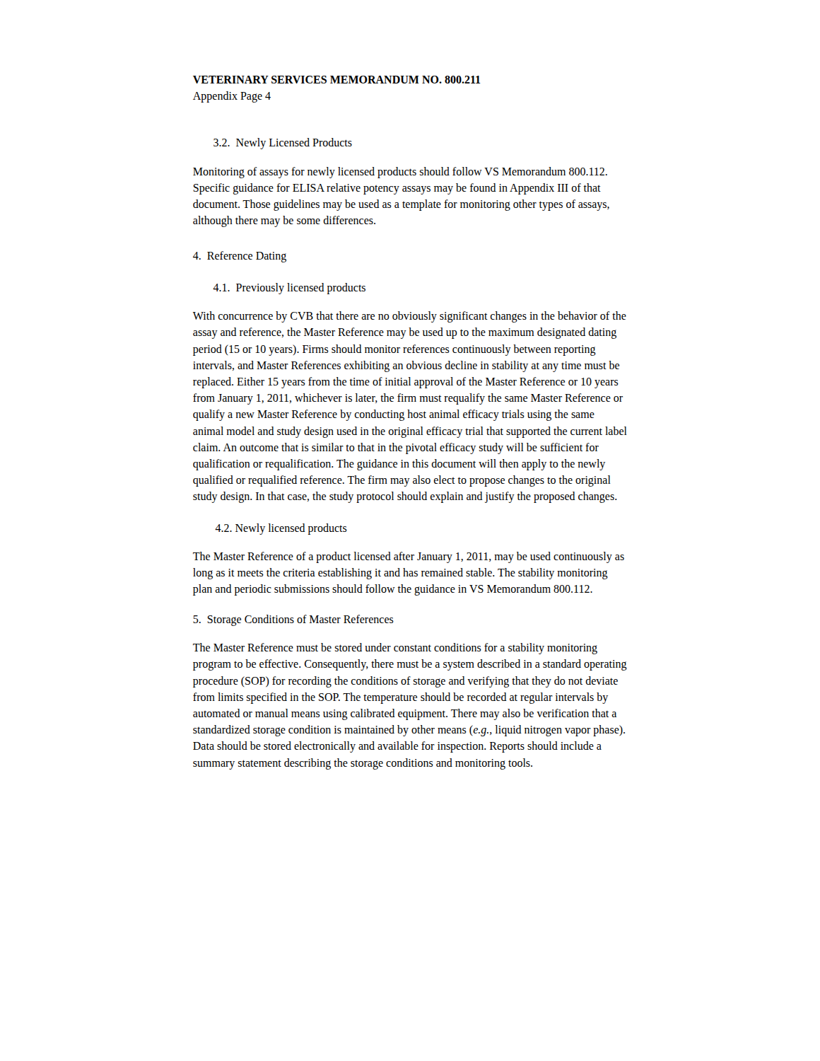VETERINARY SERVICES MEMORANDUM NO. 800.211
Appendix Page 4
3.2. Newly Licensed Products
Monitoring of assays for newly licensed products should follow VS Memorandum 800.112. Specific guidance for ELISA relative potency assays may be found in Appendix III of that document. Those guidelines may be used as a template for monitoring other types of assays, although there may be some differences.
4. Reference Dating
4.1. Previously licensed products
With concurrence by CVB that there are no obviously significant changes in the behavior of the assay and reference, the Master Reference may be used up to the maximum designated dating period (15 or 10 years). Firms should monitor references continuously between reporting intervals, and Master References exhibiting an obvious decline in stability at any time must be replaced. Either 15 years from the time of initial approval of the Master Reference or 10 years from January 1, 2011, whichever is later, the firm must requalify the same Master Reference or qualify a new Master Reference by conducting host animal efficacy trials using the same animal model and study design used in the original efficacy trial that supported the current label claim. An outcome that is similar to that in the pivotal efficacy study will be sufficient for qualification or requalification. The guidance in this document will then apply to the newly qualified or requalified reference. The firm may also elect to propose changes to the original study design. In that case, the study protocol should explain and justify the proposed changes.
4.2. Newly licensed products
The Master Reference of a product licensed after January 1, 2011, may be used continuously as long as it meets the criteria establishing it and has remained stable. The stability monitoring plan and periodic submissions should follow the guidance in VS Memorandum 800.112.
5. Storage Conditions of Master References
The Master Reference must be stored under constant conditions for a stability monitoring program to be effective. Consequently, there must be a system described in a standard operating procedure (SOP) for recording the conditions of storage and verifying that they do not deviate from limits specified in the SOP. The temperature should be recorded at regular intervals by automated or manual means using calibrated equipment. There may also be verification that a standardized storage condition is maintained by other means (e.g., liquid nitrogen vapor phase). Data should be stored electronically and available for inspection. Reports should include a summary statement describing the storage conditions and monitoring tools.